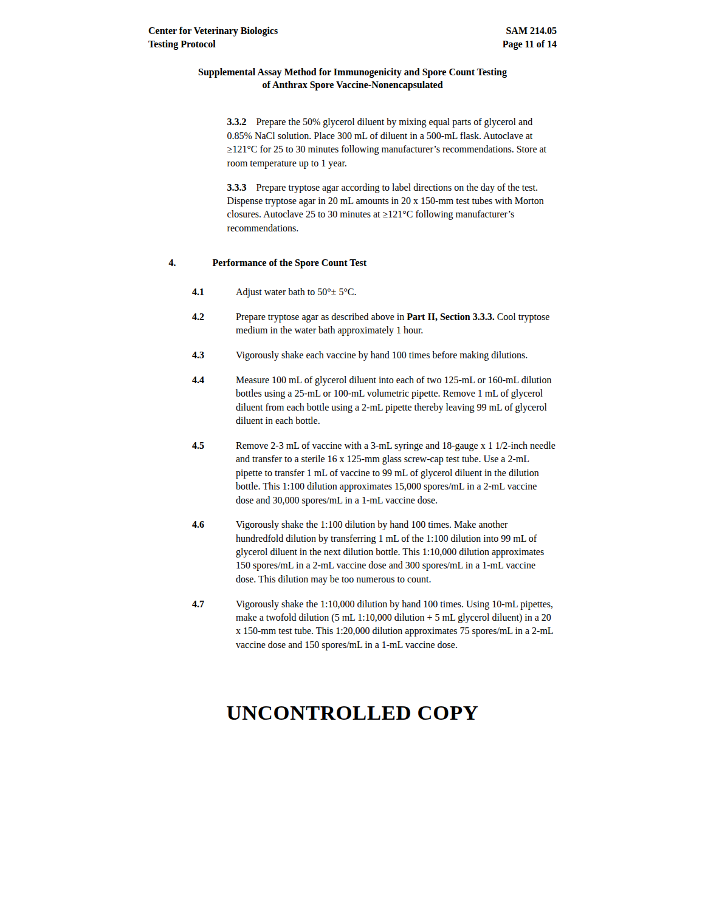Center for Veterinary Biologics
Testing Protocol
SAM 214.05
Page 11 of 14
Supplemental Assay Method for Immunogenicity and Spore Count Testing
of Anthrax Spore Vaccine-Nonencapsulated
3.3.2 Prepare the 50% glycerol diluent by mixing equal parts of glycerol and 0.85% NaCl solution. Place 300 mL of diluent in a 500-mL flask. Autoclave at ≥121°C for 25 to 30 minutes following manufacturer’s recommendations. Store at room temperature up to 1 year.
3.3.3 Prepare tryptose agar according to label directions on the day of the test. Dispense tryptose agar in 20 mL amounts in 20 x 150-mm test tubes with Morton closures. Autoclave 25 to 30 minutes at ≥121°C following manufacturer’s recommendations.
4. Performance of the Spore Count Test
4.1 Adjust water bath to 50°± 5°C.
4.2 Prepare tryptose agar as described above in Part II, Section 3.3.3. Cool tryptose medium in the water bath approximately 1 hour.
4.3 Vigorously shake each vaccine by hand 100 times before making dilutions.
4.4 Measure 100 mL of glycerol diluent into each of two 125-mL or 160-mL dilution bottles using a 25-mL or 100-mL volumetric pipette. Remove 1 mL of glycerol diluent from each bottle using a 2-mL pipette thereby leaving 99 mL of glycerol diluent in each bottle.
4.5 Remove 2-3 mL of vaccine with a 3-mL syringe and 18-gauge x 1 1/2-inch needle and transfer to a sterile 16 x 125-mm glass screw-cap test tube. Use a 2-mL pipette to transfer 1 mL of vaccine to 99 mL of glycerol diluent in the dilution bottle. This 1:100 dilution approximates 15,000 spores/mL in a 2-mL vaccine dose and 30,000 spores/mL in a 1-mL vaccine dose.
4.6 Vigorously shake the 1:100 dilution by hand 100 times. Make another hundredfold dilution by transferring 1 mL of the 1:100 dilution into 99 mL of glycerol diluent in the next dilution bottle. This 1:10,000 dilution approximates 150 spores/mL in a 2-mL vaccine dose and 300 spores/mL in a 1-mL vaccine dose. This dilution may be too numerous to count.
4.7 Vigorously shake the 1:10,000 dilution by hand 100 times. Using 10-mL pipettes, make a twofold dilution (5 mL 1:10,000 dilution + 5 mL glycerol diluent) in a 20 x 150-mm test tube. This 1:20,000 dilution approximates 75 spores/mL in a 2-mL vaccine dose and 150 spores/mL in a 1-mL vaccine dose.
UNCONTROLLED COPY